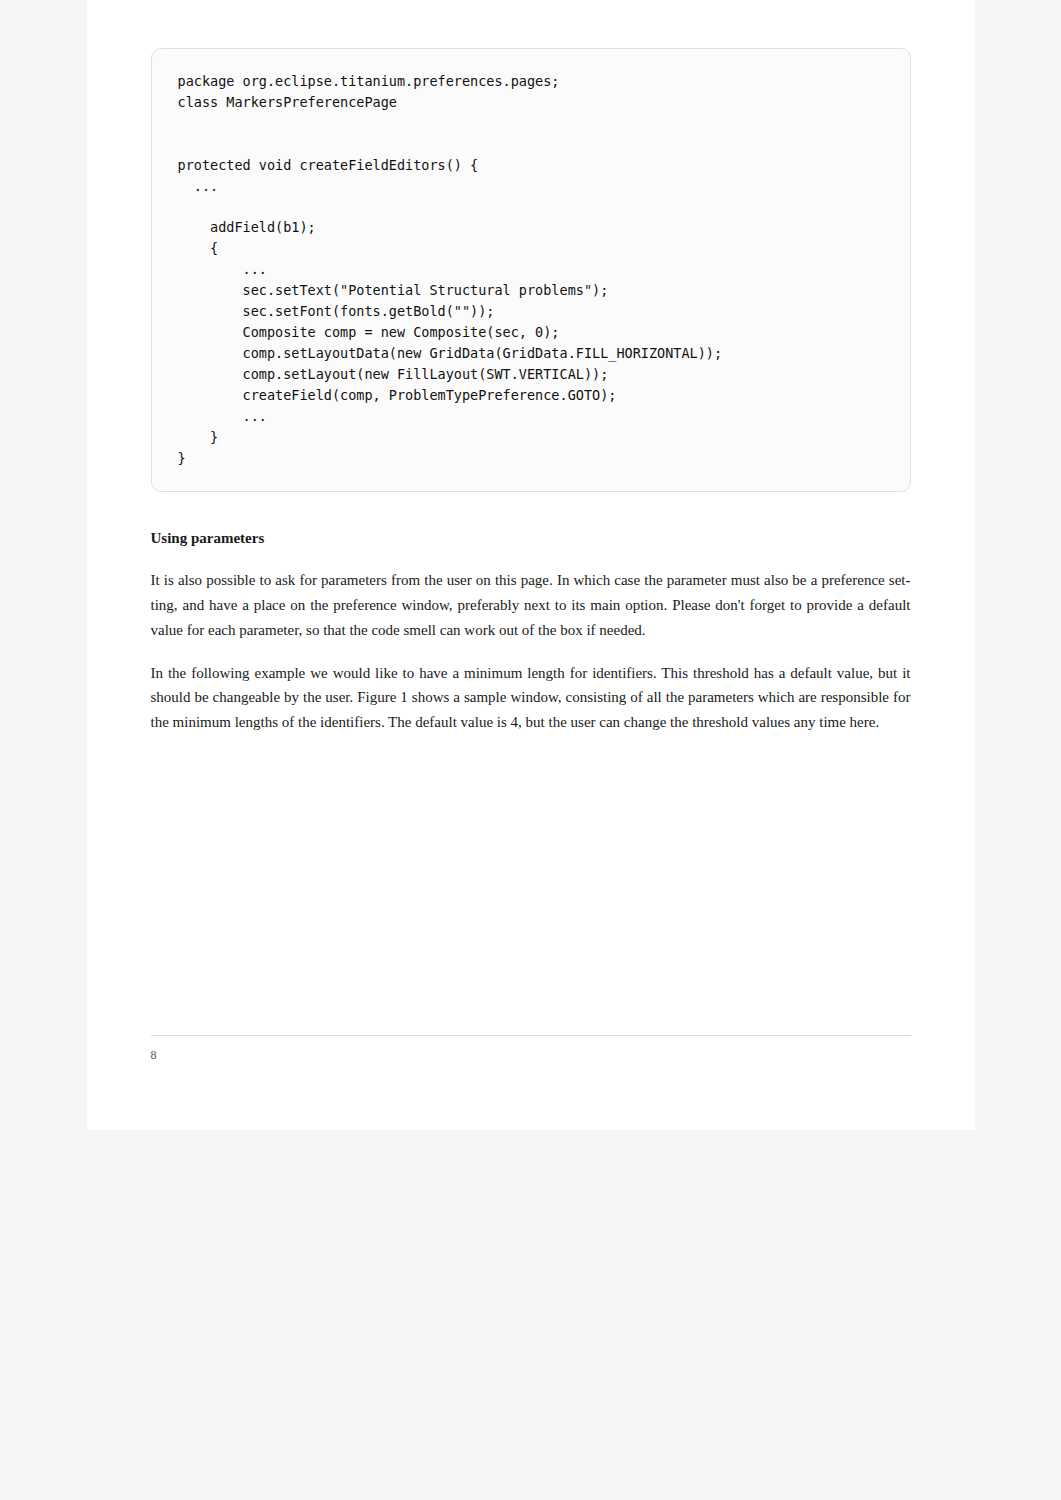package org.eclipse.titanium.preferences.pages;
class MarkersPreferencePage


protected void createFieldEditors() {
  ...

    addField(b1);
    {
        ...
        sec.setText("Potential Structural problems");
        sec.setFont(fonts.getBold(""));
        Composite comp = new Composite(sec, 0);
        comp.setLayoutData(new GridData(GridData.FILL_HORIZONTAL));
        comp.setLayout(new FillLayout(SWT.VERTICAL));
        createField(comp, ProblemTypePreference.GOTO);
        ...
    }
}
Using parameters
It is also possible to ask for parameters from the user on this page. In which case the parameter must also be a preference setting, and have a place on the preference window, preferably next to its main option. Please don't forget to provide a default value for each parameter, so that the code smell can work out of the box if needed.
In the following example we would like to have a minimum length for identifiers. This threshold has a default value, but it should be changeable by the user. Figure 1 shows a sample window, consisting of all the parameters which are responsible for the minimum lengths of the identifiers. The default value is 4, but the user can change the threshold values any time here.
8